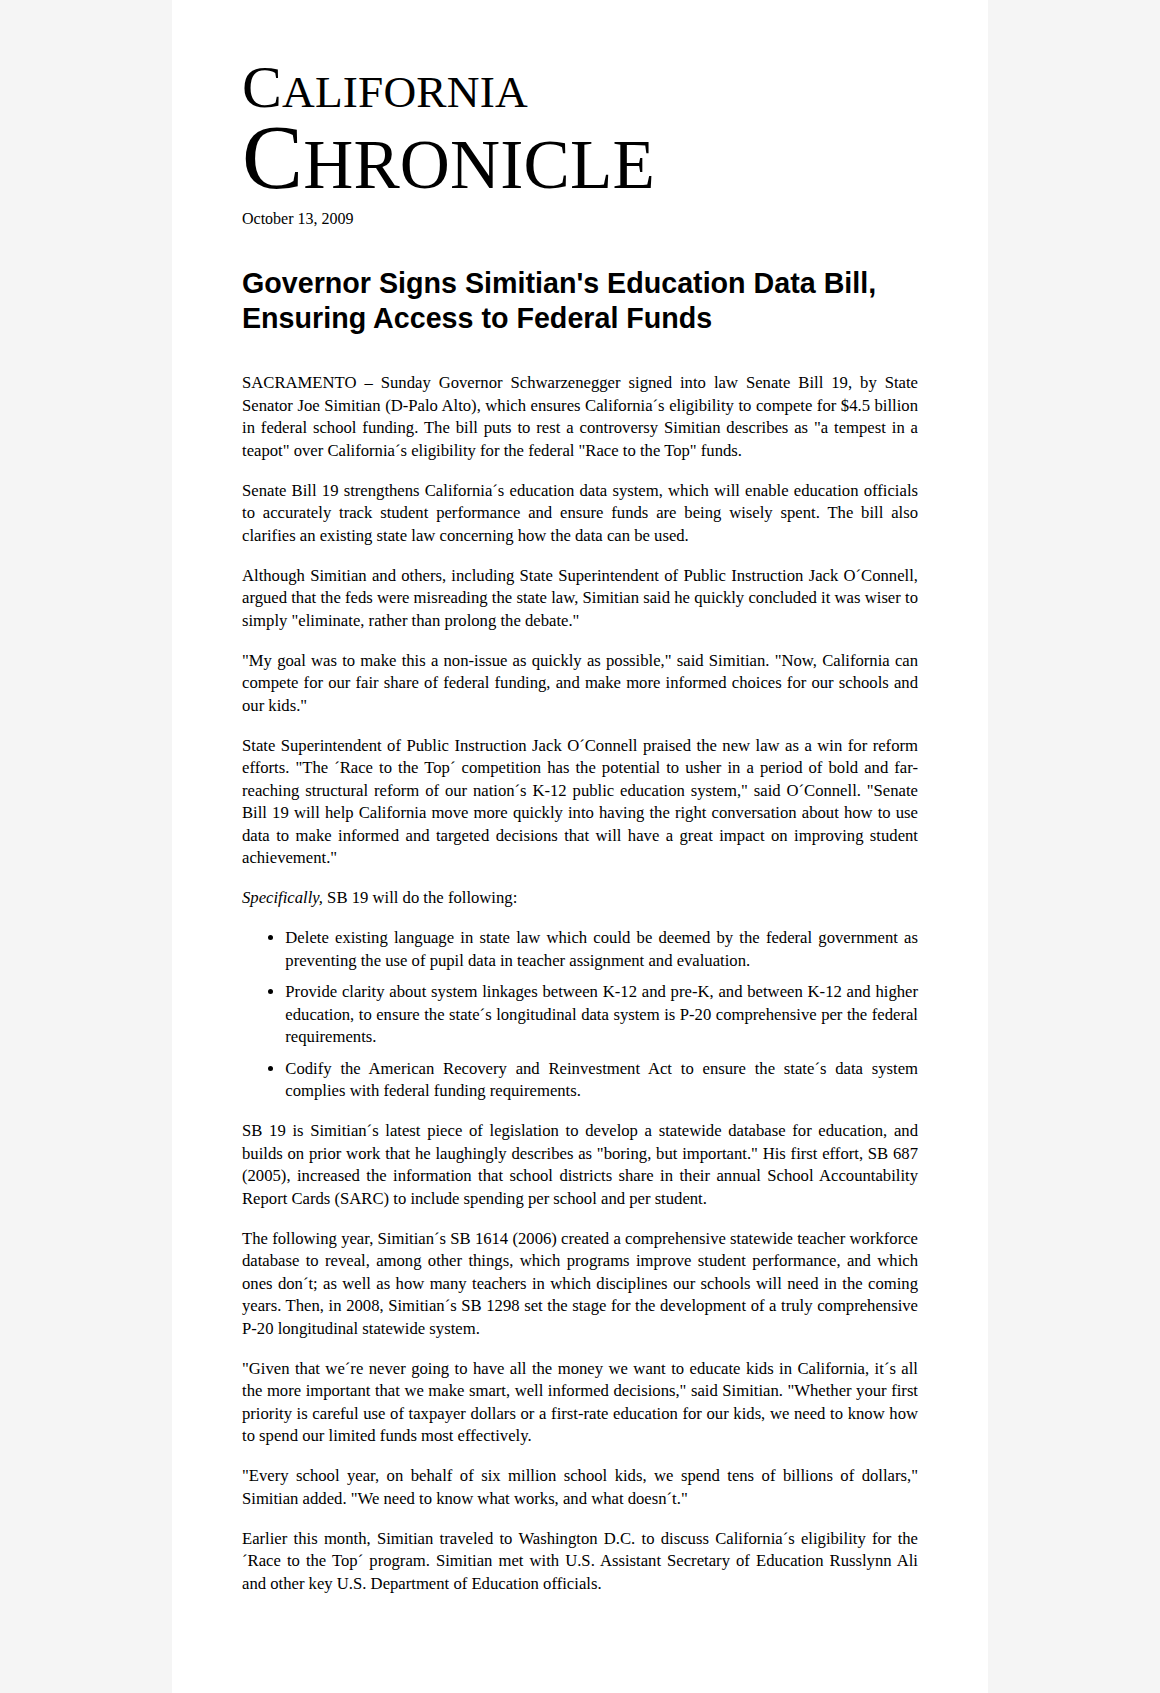CALIFORNIA CHRONICLE
October 13, 2009
Governor Signs Simitian's Education Data Bill, Ensuring Access to Federal Funds
SACRAMENTO – Sunday Governor Schwarzenegger signed into law Senate Bill 19, by State Senator Joe Simitian (D-Palo Alto), which ensures California´s eligibility to compete for $4.5 billion in federal school funding. The bill puts to rest a controversy Simitian describes as "a tempest in a teapot" over California´s eligibility for the federal "Race to the Top" funds.
Senate Bill 19 strengthens California´s education data system, which will enable education officials to accurately track student performance and ensure funds are being wisely spent. The bill also clarifies an existing state law concerning how the data can be used.
Although Simitian and others, including State Superintendent of Public Instruction Jack O´Connell, argued that the feds were misreading the state law, Simitian said he quickly concluded it was wiser to simply "eliminate, rather than prolong the debate."
"My goal was to make this a non-issue as quickly as possible," said Simitian. "Now, California can compete for our fair share of federal funding, and make more informed choices for our schools and our kids."
State Superintendent of Public Instruction Jack O´Connell praised the new law as a win for reform efforts. "The ´Race to the Top´ competition has the potential to usher in a period of bold and far-reaching structural reform of our nation´s K-12 public education system," said O´Connell. "Senate Bill 19 will help California move more quickly into having the right conversation about how to use data to make informed and targeted decisions that will have a great impact on improving student achievement."
Specifically, SB 19 will do the following:
Delete existing language in state law which could be deemed by the federal government as preventing the use of pupil data in teacher assignment and evaluation.
Provide clarity about system linkages between K-12 and pre-K, and between K-12 and higher education, to ensure the state´s longitudinal data system is P-20 comprehensive per the federal requirements.
Codify the American Recovery and Reinvestment Act to ensure the state´s data system complies with federal funding requirements.
SB 19 is Simitian´s latest piece of legislation to develop a statewide database for education, and builds on prior work that he laughingly describes as "boring, but important." His first effort, SB 687 (2005), increased the information that school districts share in their annual School Accountability Report Cards (SARC) to include spending per school and per student.
The following year, Simitian´s SB 1614 (2006) created a comprehensive statewide teacher workforce database to reveal, among other things, which programs improve student performance, and which ones don´t; as well as how many teachers in which disciplines our schools will need in the coming years. Then, in 2008, Simitian´s SB 1298 set the stage for the development of a truly comprehensive P-20 longitudinal statewide system.
"Given that we´re never going to have all the money we want to educate kids in California, it´s all the more important that we make smart, well informed decisions," said Simitian. "Whether your first priority is careful use of taxpayer dollars or a first-rate education for our kids, we need to know how to spend our limited funds most effectively.
"Every school year, on behalf of six million school kids, we spend tens of billions of dollars," Simitian added. "We need to know what works, and what doesn´t."
Earlier this month, Simitian traveled to Washington D.C. to discuss California´s eligibility for the ´Race to the Top´ program. Simitian met with U.S. Assistant Secretary of Education Russlynn Ali and other key U.S. Department of Education officials.